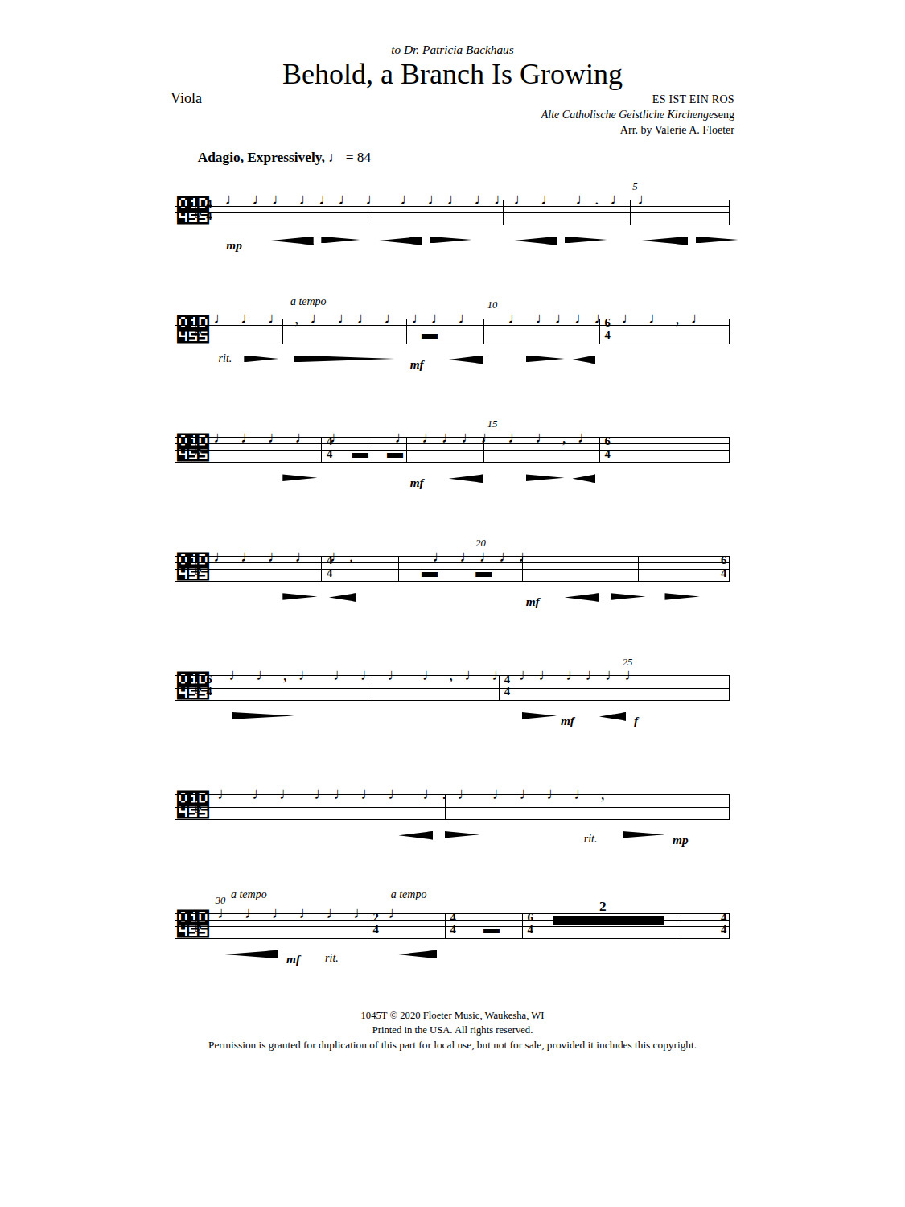to Dr. Patricia Backhaus
Behold, a Branch Is Growing
Viola
ES IST EIN ROS
Alte Catholische Geistliche Kirchengeseng
Arr. by Valerie A. Floeter
Adagio, Expressively, ♩ = 84
𝑕
♭
44
♩ ♩♩ ♩♩♩ ♩ ♩ ♩♩ ♩♩♩ ♩ ♩. ♩ ♩
5
mp
𝑕
♭
♩ ♩ ♩ , ♩ ♩♩ ♩ ♩♩ ♩ ♩ ♩♩♩♩ ♩ ♩ , ♩
a tempo
rit.
10
64
▬
mf
𝑕
♭
♩ ♩ ♩ ♩ ♩ ♩ ♩♩♩♩ ♩ ♩ , ♩
44
64
15
▬
▬
mf
𝑕
♭
♩ ♩ ♩ ♩ ♩. ♩ ♩♩♩♩
44
64
20
▬
▬
mf
𝑕
♭
64
♩ ♩ , ♩ ♩ ♩ ♩ ♩ , ♩ ♩ ♩♩ ♩♩♩♩
44
25
mf
f
𝑕
♭
♩ ♩ ♩ ♩♩ ♩ ♩ ♩. ♩ ♩ ♩ ♩ ♩ ,
rit.
mp
𝑕
♭
♩ ♩ ♩ ♩ ♩ ♩ ♩
30
a tempo
a tempo
24
44
64
44
▬
2
mf
rit.
1045T © 2020 Floeter Music, Waukesha, WI
Printed in the USA. All rights reserved.
Permission is granted for duplication of this part for local use, but not for sale, provided it includes this copyright.